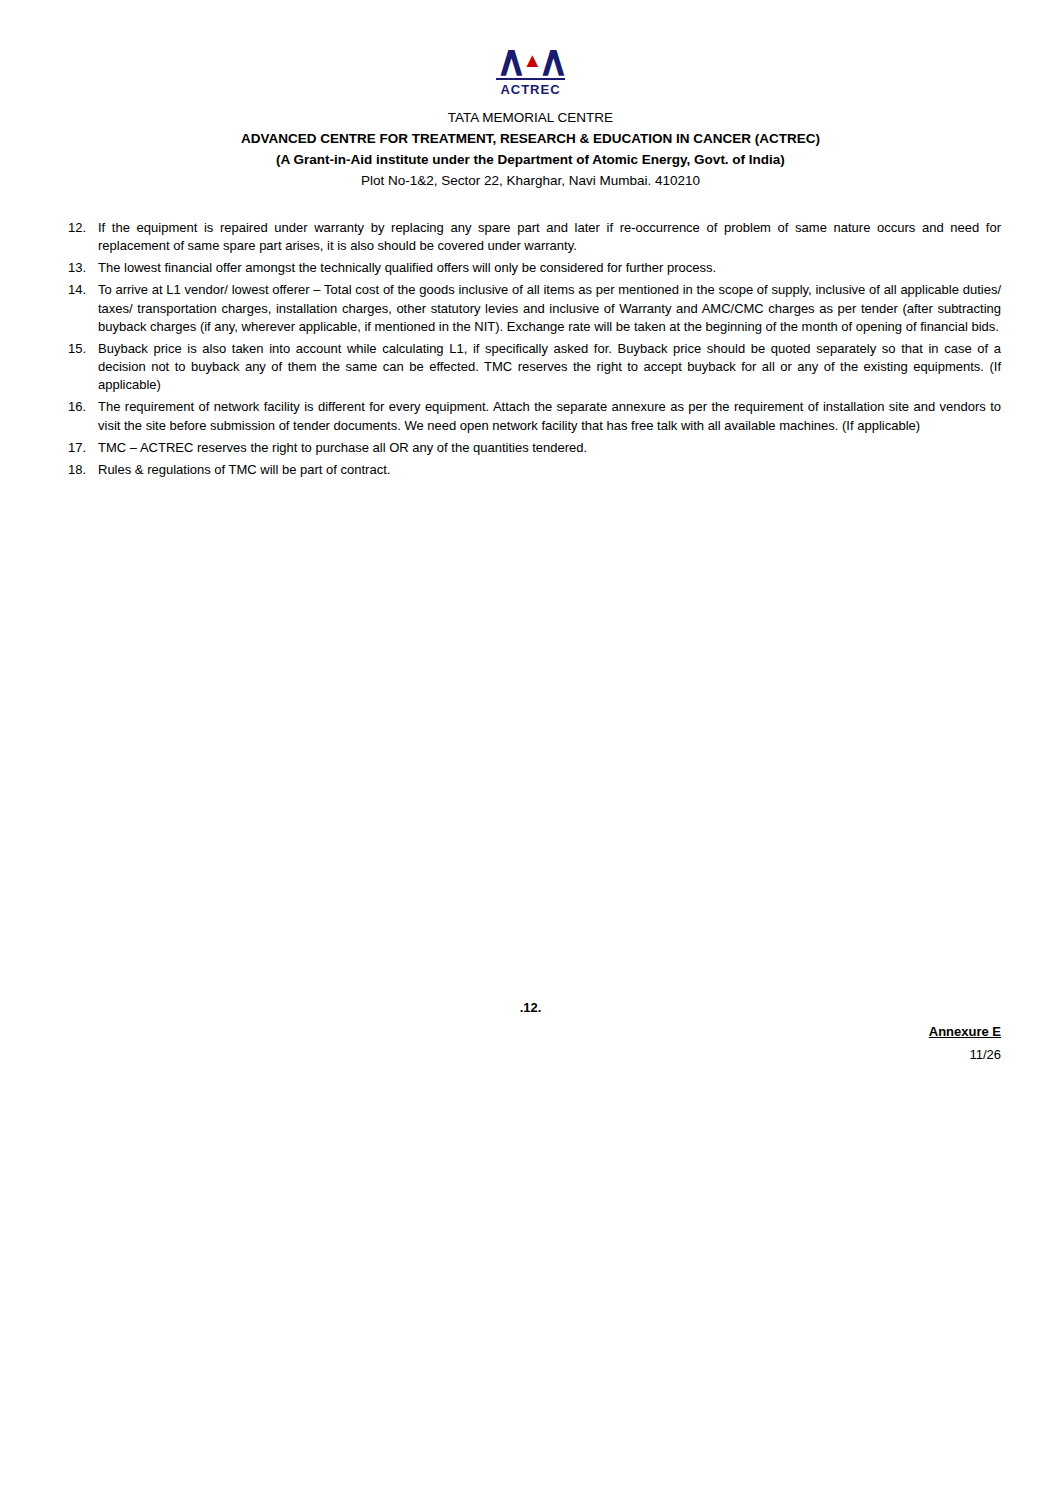∧▲∧
ACTREC
TATA MEMORIAL CENTRE
ADVANCED CENTRE FOR TREATMENT, RESEARCH & EDUCATION IN CANCER (ACTREC)
(A Grant-in-Aid institute under the Department of Atomic Energy, Govt. of India)
Plot No-1&2, Sector 22, Kharghar, Navi Mumbai. 410210
If the equipment is repaired under warranty by replacing any spare part and later if re-occurrence of problem of same nature occurs and need for replacement of same spare part arises, it is also should be covered under warranty.
The lowest financial offer amongst the technically qualified offers will only be considered for further process.
To arrive at L1 vendor/ lowest offerer – Total cost of the goods inclusive of all items as per mentioned in the scope of supply, inclusive of all applicable duties/ taxes/ transportation charges, installation charges, other statutory levies and inclusive of Warranty and AMC/CMC charges as per tender (after subtracting buyback charges (if any, wherever applicable, if mentioned in the NIT). Exchange rate will be taken at the beginning of the month of opening of financial bids.
Buyback price is also taken into account while calculating L1, if specifically asked for. Buyback price should be quoted separately so that in case of a decision not to buyback any of them the same can be effected. TMC reserves the right to accept buyback for all or any of the existing equipments. (If applicable)
The requirement of network facility is different for every equipment. Attach the separate annexure as per the requirement of installation site and vendors to visit the site before submission of tender documents. We need open network facility that has free talk with all available machines. (If applicable)
TMC – ACTREC reserves the right to purchase all OR any of the quantities tendered.
Rules & regulations of TMC will be part of contract.
.12.
Annexure E
11/26